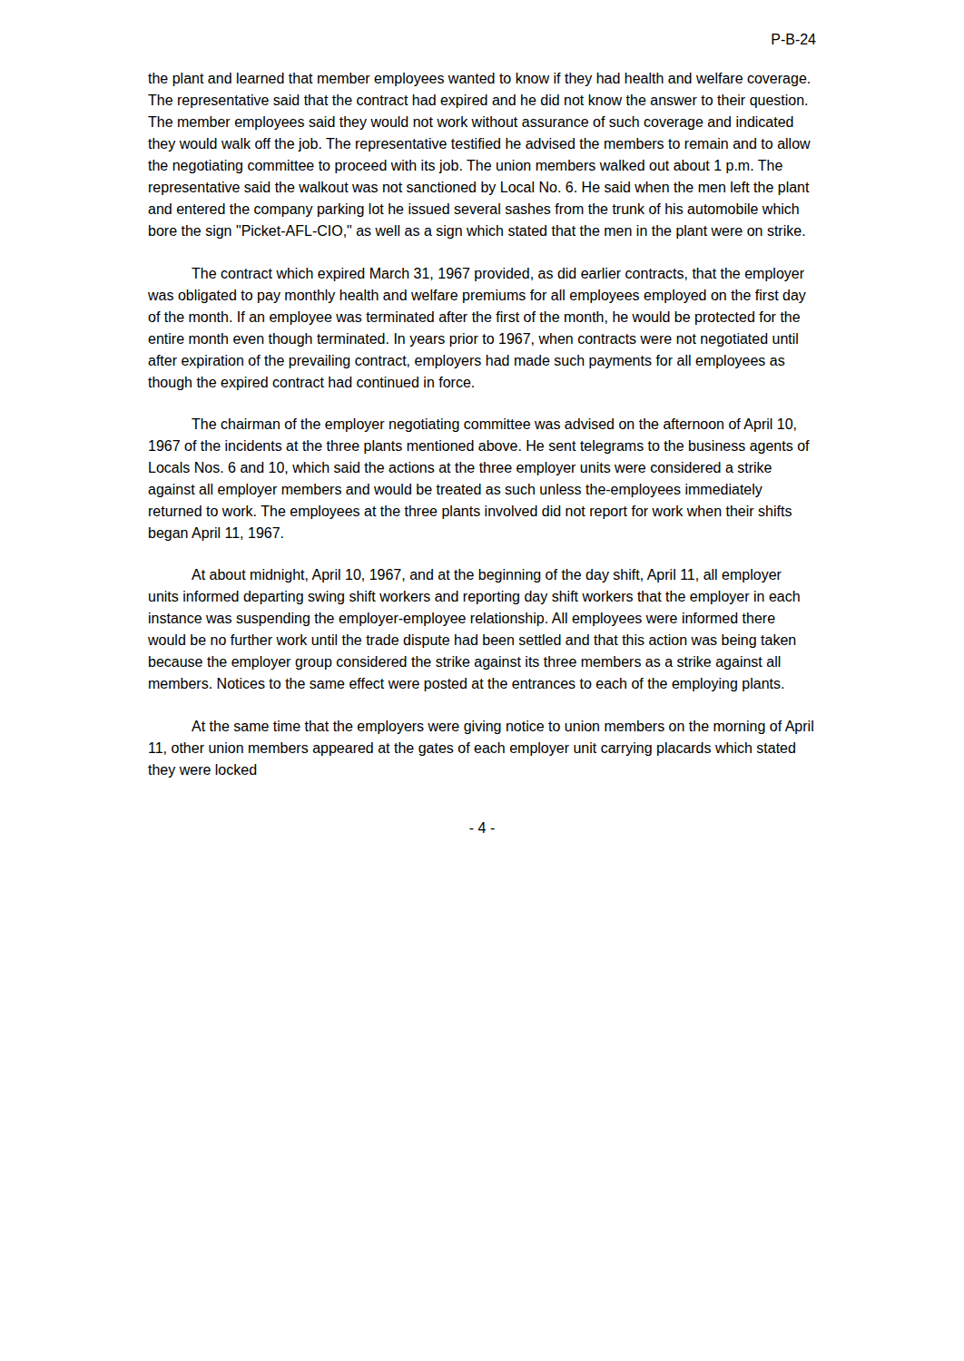P-B-24
the plant and learned that member employees wanted to know if they had health and welfare coverage. The representative said that the contract had expired and he did not know the answer to their question. The member employees said they would not work without assurance of such coverage and indicated they would walk off the job. The representative testified he advised the members to remain and to allow the negotiating committee to proceed with its job. The union members walked out about 1 p.m. The representative said the walkout was not sanctioned by Local No. 6. He said when the men left the plant and entered the company parking lot he issued several sashes from the trunk of his automobile which bore the sign "Picket-AFL-CIO," as well as a sign which stated that the men in the plant were on strike.
The contract which expired March 31, 1967 provided, as did earlier contracts, that the employer was obligated to pay monthly health and welfare premiums for all employees employed on the first day of the month. If an employee was terminated after the first of the month, he would be protected for the entire month even though terminated. In years prior to 1967, when contracts were not negotiated until after expiration of the prevailing contract, employers had made such payments for all employees as though the expired contract had continued in force.
The chairman of the employer negotiating committee was advised on the afternoon of April 10, 1967 of the incidents at the three plants mentioned above. He sent telegrams to the business agents of Locals Nos. 6 and 10, which said the actions at the three employer units were considered a strike against all employer members and would be treated as such unless the-employees immediately returned to work. The employees at the three plants involved did not report for work when their shifts began April 11, 1967.
At about midnight, April 10, 1967, and at the beginning of the day shift, April 11, all employer units informed departing swing shift workers and reporting day shift workers that the employer in each instance was suspending the employer-employee relationship. All employees were informed there would be no further work until the trade dispute had been settled and that this action was being taken because the employer group considered the strike against its three members as a strike against all members. Notices to the same effect were posted at the entrances to each of the employing plants.
At the same time that the employers were giving notice to union members on the morning of April 11, other union members appeared at the gates of each employer unit carrying placards which stated they were locked
- 4 -